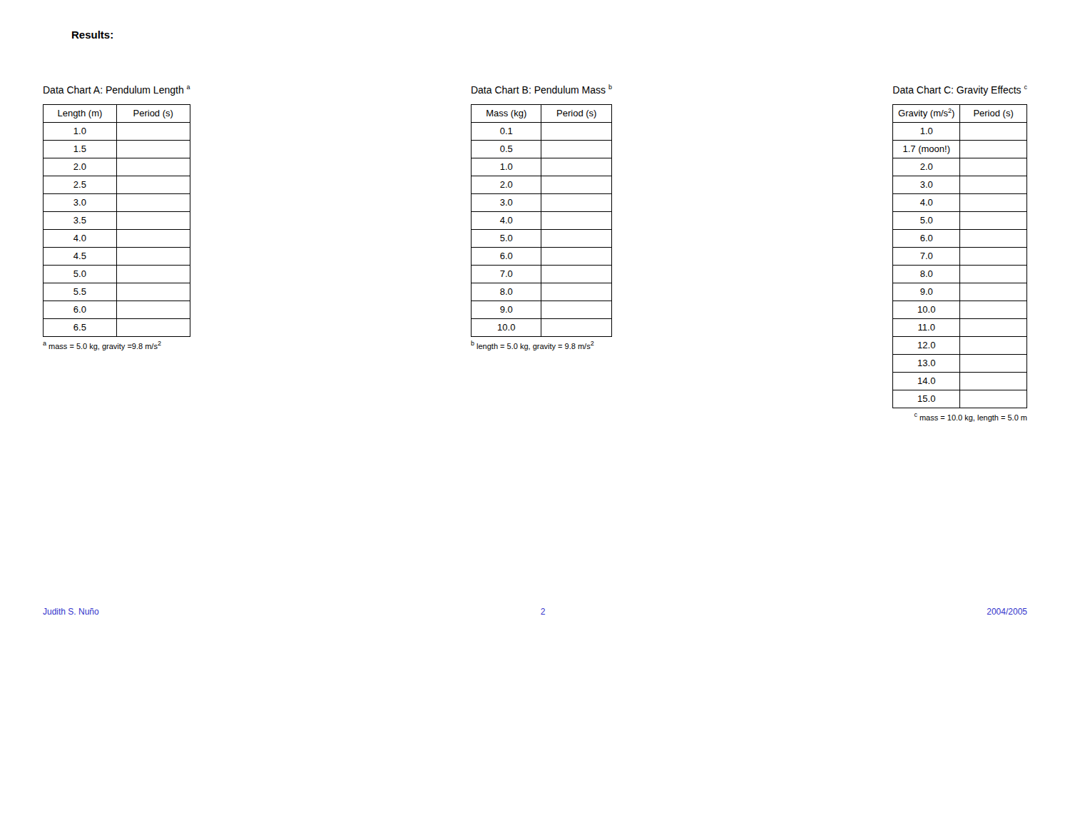Results:
Data Chart A: Pendulum Length a
| Length (m) | Period (s) |
| --- | --- |
| 1.0 | |
| 1.5 | |
| 2.0 | |
| 2.5 | |
| 3.0 | |
| 3.5 | |
| 4.0 | |
| 4.5 | |
| 5.0 | |
| 5.5 | |
| 6.0 | |
| 6.5 | |
a mass = 5.0 kg, gravity =9.8 m/s2
Data Chart B: Pendulum Mass b
| Mass (kg) | Period (s) |
| --- | --- |
| 0.1 | |
| 0.5 | |
| 1.0 | |
| 2.0 | |
| 3.0 | |
| 4.0 | |
| 5.0 | |
| 6.0 | |
| 7.0 | |
| 8.0 | |
| 9.0 | |
| 10.0 | |
b length = 5.0 kg, gravity = 9.8 m/s2
Data Chart C: Gravity Effects c
| Gravity (m/s 2 ) | Period (s) |
| --- | --- |
| 1.0 | |
| 1.7 (moon!) | |
| 2.0 | |
| 3.0 | |
| 4.0 | |
| 5.0 | |
| 6.0 | |
| 7.0 | |
| 8.0 | |
| 9.0 | |
| 10.0 | |
| 11.0 | |
| 12.0 | |
| 13.0 | |
| 14.0 | |
| 15.0 | |
c mass = 10.0 kg, length = 5.0 m
Judith S. Nuño 2 2004/2005